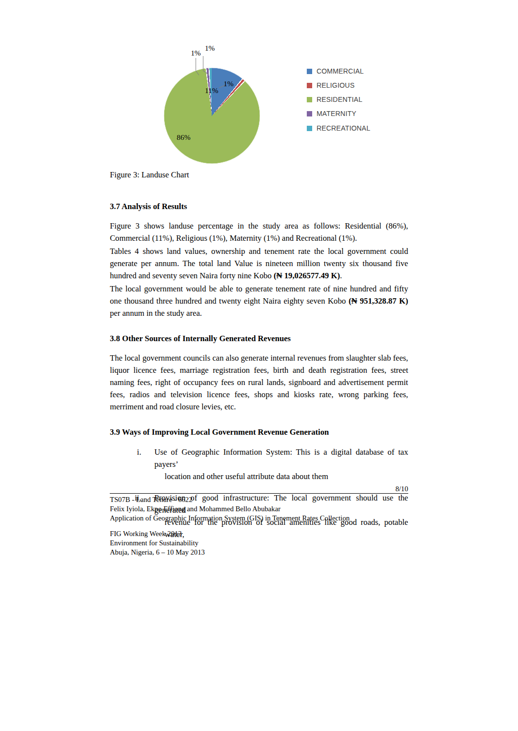86% 11% 1% 1% 1%
COMMERCIAL
RELIGIOUS
RESIDENTIAL
MATERNITY
RECREATIONAL
Figure 3: Landuse Chart
3.7 Analysis of Results
Figure 3 shows landuse percentage in the study area as follows: Residential (86%), Commercial (11%), Religious (1%), Maternity (1%) and Recreational (1%).
Tables 4 shows land values, ownership and tenement rate the local government could generate per annum. The total land Value is nineteen million twenty six thousand five hundred and seventy seven Naira forty nine Kobo (₦ 19,026577.49 K).
The local government would be able to generate tenement rate of nine hundred and fifty one thousand three hundred and twenty eight Naira eighty seven Kobo (₦ 951,328.87 K) per annum in the study area.
3.8 Other Sources of Internally Generated Revenues
The local government councils can also generate internal revenues from slaughter slab fees, liquor licence fees, marriage registration fees, birth and death registration fees, street naming fees, right of occupancy fees on rural lands, signboard and advertisement permit fees, radios and television licence fees, shops and kiosks rate, wrong parking fees, merriment and road closure levies, etc.
3.9 Ways of Improving Local Government Revenue Generation
i. Use of Geographic Information System: This is a digital database of tax payers’location and other useful attribute data about them
ii. Provision of good infrastructure: The local government should use the generatedrevenue for the provision of social amenities like good roads, potable water,
8/10
TS07B - Land Tenure - 6622
Felix Iyiola, Ekpo Effiong and Mohammed Bello Abubakar
Application of Geographic Information System (GIS) in Tenement Rates Collection
FIG Working Week 2013
Environment for Sustainability
Abuja, Nigeria, 6 – 10 May 2013